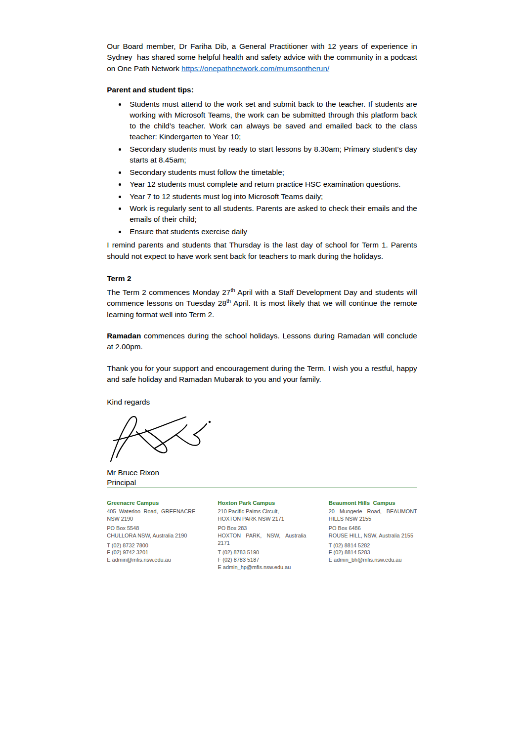Our Board member, Dr Fariha Dib, a General Practitioner with 12 years of experience in Sydney has shared some helpful health and safety advice with the community in a podcast on One Path Network https://onepathnetwork.com/mumsontherun/
Parent and student tips:
Students must attend to the work set and submit back to the teacher. If students are working with Microsoft Teams, the work can be submitted through this platform back to the child’s teacher. Work can always be saved and emailed back to the class teacher: Kindergarten to Year 10;
Secondary students must by ready to start lessons by 8.30am; Primary student’s day starts at 8.45am;
Secondary students must follow the timetable;
Year 12 students must complete and return practice HSC examination questions.
Year 7 to 12 students must log into Microsoft Teams daily;
Work is regularly sent to all students. Parents are asked to check their emails and the emails of their child;
Ensure that students exercise daily
I remind parents and students that Thursday is the last day of school for Term 1. Parents should not expect to have work sent back for teachers to mark during the holidays.
Term 2
The Term 2 commences Monday 27th April with a Staff Development Day and students will commence lessons on Tuesday 28th April. It is most likely that we will continue the remote learning format well into Term 2.
Ramadan commences during the school holidays. Lessons during Ramadan will conclude at 2.00pm.
Thank you for your support and encouragement during the Term. I wish you a restful, happy and safe holiday and Ramadan Mubarak to you and your family.
Kind regards
Mr Bruce Rixon
Principal
Greenacre Campus
405 Waterloo Road, GREENACRE NSW 2190
PO Box 5548
CHULLORA NSW, Australia 2190
T (02) 8732 7800
F (02) 9742 3201
E admin@mfis.nsw.edu.au
Hoxton Park Campus
210 Pacific Palms Circuit,
HOXTON PARK NSW 2171
PO Box 283
HOXTON PARK, NSW, Australia 2171
T (02) 8783 5190
F (02) 8783 5187
E admin_hp@mfis.nsw.edu.au
Beaumont Hills Campus
20 Mungerie Road, BEAUMONT HILLS NSW 2155
PO Box 6486
ROUSE HILL, NSW, Australia 2155
T (02) 8814 5282
F (02) 8814 5283
E admin_bh@mfis.nsw.edu.au